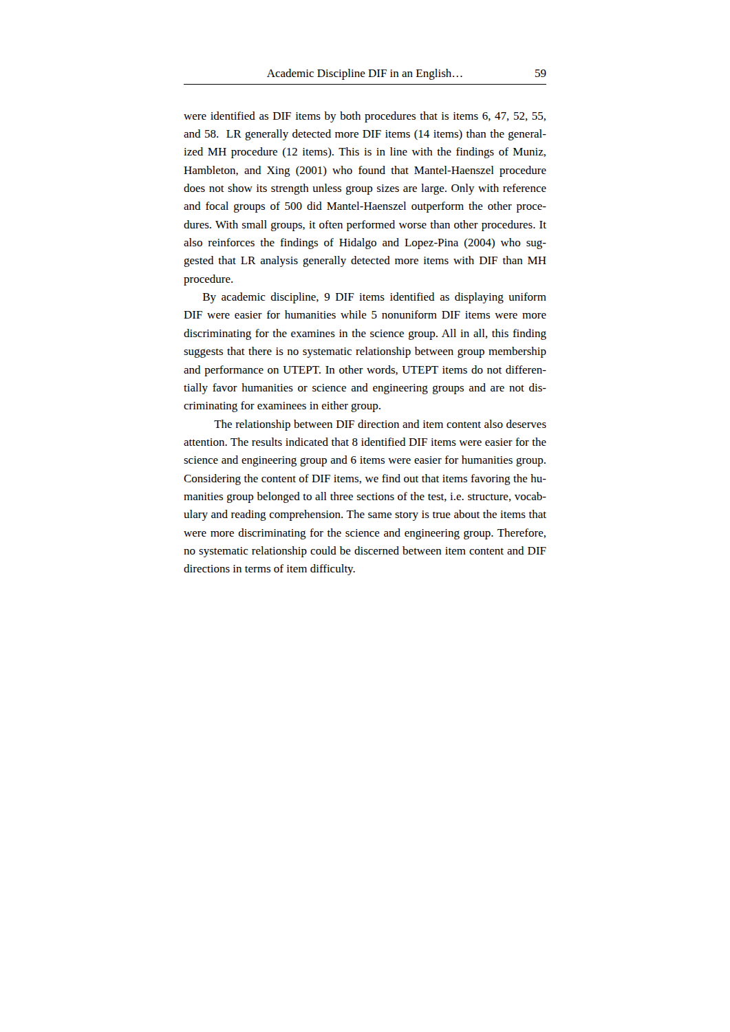Academic Discipline DIF in an English… 59
were identified as DIF items by both procedures that is items 6, 47, 52, 55, and 58. LR generally detected more DIF items (14 items) than the generalized MH procedure (12 items). This is in line with the findings of Muniz, Hambleton, and Xing (2001) who found that Mantel-Haenszel procedure does not show its strength unless group sizes are large. Only with reference and focal groups of 500 did Mantel-Haenszel outperform the other procedures. With small groups, it often performed worse than other procedures. It also reinforces the findings of Hidalgo and Lopez-Pina (2004) who suggested that LR analysis generally detected more items with DIF than MH procedure.
By academic discipline, 9 DIF items identified as displaying uniform DIF were easier for humanities while 5 nonuniform DIF items were more discriminating for the examines in the science group. All in all, this finding suggests that there is no systematic relationship between group membership and performance on UTEPT. In other words, UTEPT items do not differentially favor humanities or science and engineering groups and are not discriminating for examinees in either group.
The relationship between DIF direction and item content also deserves attention. The results indicated that 8 identified DIF items were easier for the science and engineering group and 6 items were easier for humanities group. Considering the content of DIF items, we find out that items favoring the humanities group belonged to all three sections of the test, i.e. structure, vocabulary and reading comprehension. The same story is true about the items that were more discriminating for the science and engineering group. Therefore, no systematic relationship could be discerned between item content and DIF directions in terms of item difficulty.